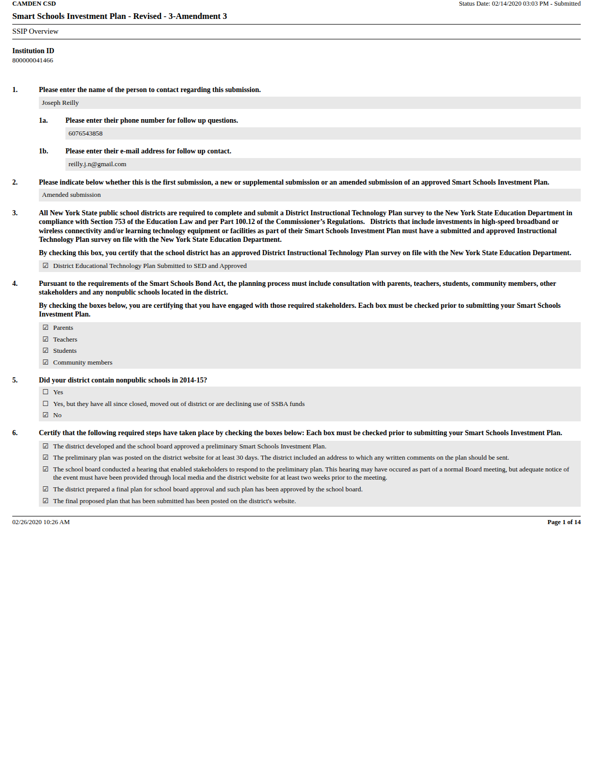CAMDEN CSD
Status Date: 02/14/2020 03:03 PM - Submitted
Smart Schools Investment Plan - Revised - 3-Amendment 3
SSIP Overview
Institution ID
800000041466
| 1. | Please enter the name of the person to contact regarding this submission. Joseph Reilly |
| | / 1a. / Please enter their phone number for follow up questions. 6076543858 / / 1b. / Please enter their e-mail address for follow up contact. reilly.j.n@gmail.com / |
| 2. | Please indicate below whether this is the first submission, a new or supplemental submission or an amended submission of an approved Smart Schools Investment Plan. Amended submission |
| 3. | All New York State public school districts are required to complete and submit a District Instructional Technology Plan survey to the New York State Education Department in compliance with Section 753 of the Education Law and per Part 100.12 of the Commissioner’s Regulations. Districts that include investments in high-speed broadband or wireless connectivity and/or learning technology equipment or facilities as part of their Smart Schools Investment Plan must have a submitted and approved Instructional Technology Plan survey on file with the New York State Education Department. By checking this box, you certify that the school district has an approved District Instructional Technology Plan survey on file with the New York State Education Department. ☑ District Educational Technology Plan Submitted to SED and Approved |
| 4. | Pursuant to the requirements of the Smart Schools Bond Act, the planning process must include consultation with parents, teachers, students, community members, other stakeholders and any nonpublic schools located in the district. By checking the boxes below, you are certifying that you have engaged with those required stakeholders. Each box must be checked prior to submitting your Smart Schools Investment Plan. ☑ Parents ☑ Teachers ☑ Students ☑ Community members |
| 5. | Did your district contain nonpublic schools in 2014-15? ☐ Yes ☐ Yes, but they have all since closed, moved out of district or are declining use of SSBA funds ☑ No |
| 6. | Certify that the following required steps have taken place by checking the boxes below: Each box must be checked prior to submitting your Smart Schools Investment Plan. ☑ The district developed and the school board approved a preliminary Smart Schools Investment Plan. ☑ The preliminary plan was posted on the district website for at least 30 days. The district included an address to which any written comments on the plan should be sent. ☑ The school board conducted a hearing that enabled stakeholders to respond to the preliminary plan. This hearing may have occured as part of a normal Board meeting, but adequate notice of the event must have been provided through local media and the district website for at least two weeks prior to the meeting. ☑ The district prepared a final plan for school board approval and such plan has been approved by the school board. ☑ The final proposed plan that has been submitted has been posted on the district's website. |
02/26/2020 10:26 AM
Page 1 of 14